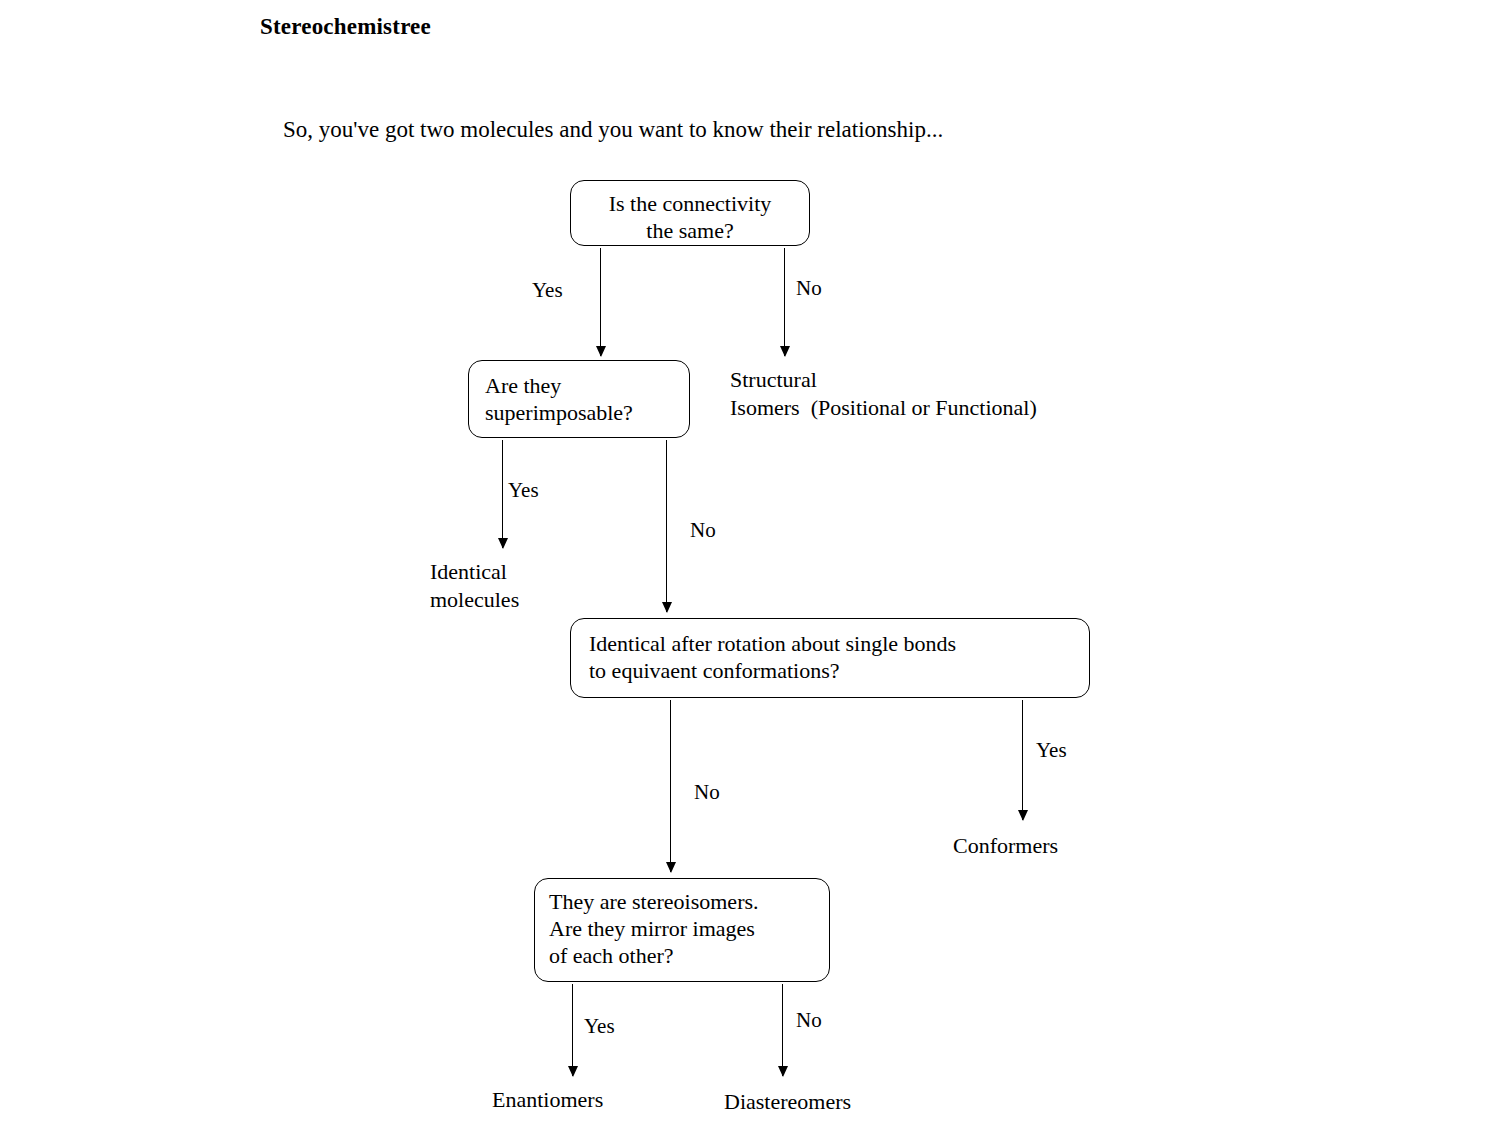Stereochemistree
So, you've got two molecules and you want to know their relationship...
Is the connectivity
the same?
Are they
superimposable?
Identical after rotation about single bonds
to equivaent conformations?
They are stereoisomers.
Are they mirror images
of each other?
Structural
Isomers (Positional or Functional)
Identical
molecules
Conformers
Enantiomers
Diastereomers
Yes
No
Yes
No
No
Yes
Yes
No